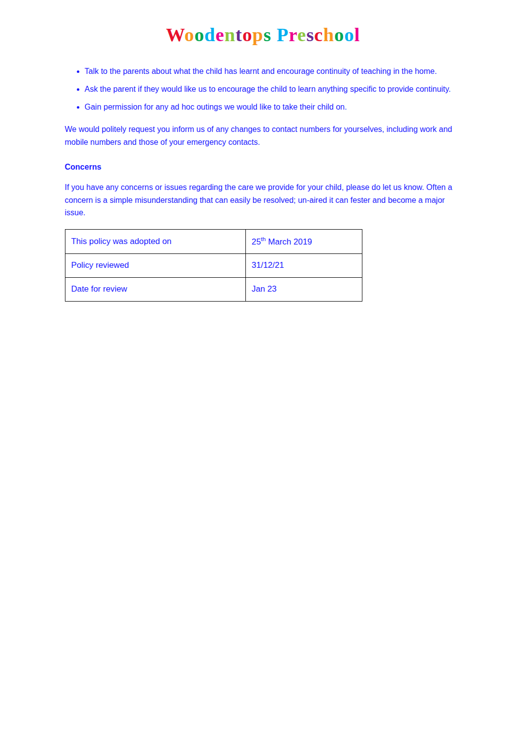Woodentops Preschool
Talk to the parents about what the child has learnt and encourage continuity of teaching in the home.
Ask the parent if they would like us to encourage the child to learn anything specific to provide continuity.
Gain permission for any ad hoc outings we would like to take their child on.
We would politely request you inform us of any changes to contact numbers for yourselves, including work and mobile numbers and those of your emergency contacts.
Concerns
If you have any concerns or issues regarding the care we provide for your child, please do let us know. Often a concern is a simple misunderstanding that can easily be resolved; un-aired it can fester and become a major issue.
| This policy was adopted on | 25 th March 2019 |
| Policy reviewed | 31/12/21 |
| Date for review | Jan 23 |